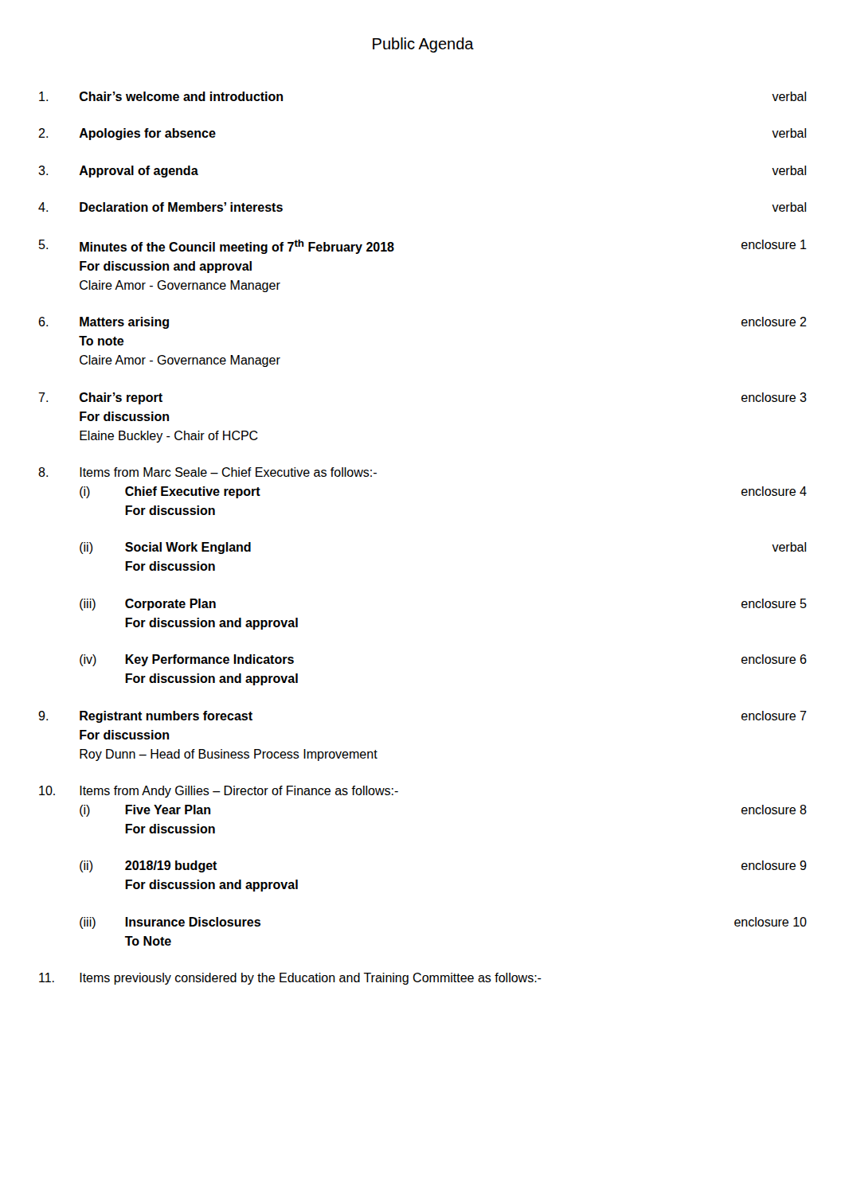Public Agenda
| 1. | Chair’s welcome and introduction | verbal |
| 2. | Apologies for absence | verbal |
| 3. | Approval of agenda | verbal |
| 4. | Declaration of Members’ interests | verbal |
| 5. | Minutes of the Council meeting of 7 th February 2018 For discussion and approval Claire Amor - Governance Manager | enclosure 1 |
| 6. | Matters arising To note Claire Amor - Governance Manager | enclosure 2 |
| 7. | Chair’s report For discussion Elaine Buckley - Chair of HCPC | enclosure 3 |
| 8. | Items from Marc Seale – Chief Executive as follows:- / (i) / Chief Executive report For discussion / enclosure 4 / / (ii) / Social Work England For discussion / verbal / / (iii) / Corporate Plan For discussion and approval / enclosure 5 / / (iv) / Key Performance Indicators For discussion and approval / enclosure 6 / |
| 9. | Registrant numbers forecast For discussion Roy Dunn – Head of Business Process Improvement | enclosure 7 |
| 10. | Items from Andy Gillies – Director of Finance as follows:- / (i) / Five Year Plan For discussion / enclosure 8 / / (ii) / 2018/19 budget For discussion and approval / enclosure 9 / / (iii) / Insurance Disclosures To Note / enclosure 10 / |
| 11. | Items previously considered by the Education and Training Committee as follows:- |